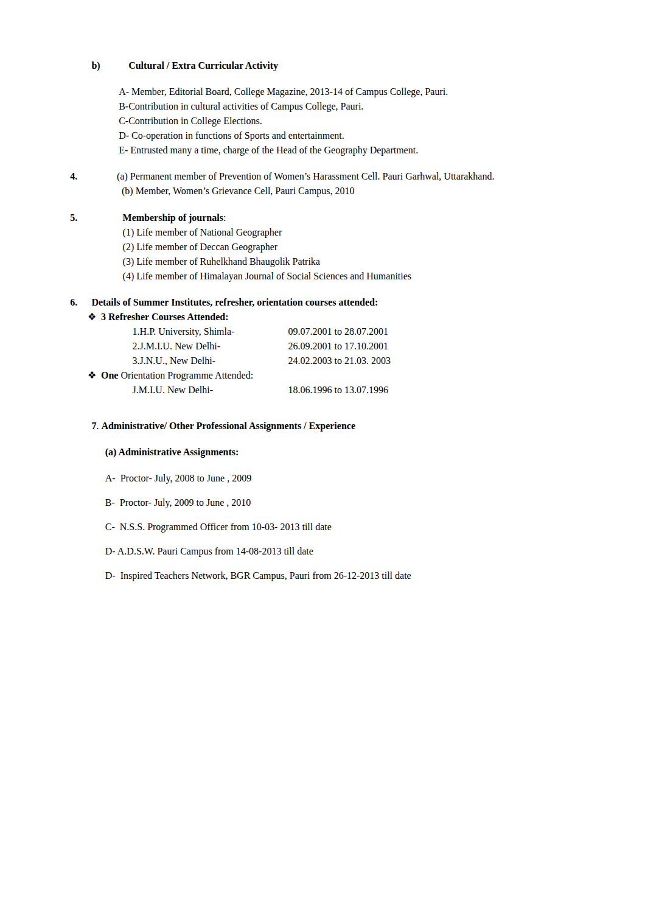b)
Cultural / Extra Curricular Activity
A- Member, Editorial Board, College Magazine, 2013-14 of Campus College, Pauri.
B-Contribution in cultural activities of Campus College, Pauri.
C-Contribution in College Elections.
D- Co-operation in functions of Sports and entertainment.
E- Entrusted many a time, charge of the Head of the Geography Department.
4.
(a) Permanent member of Prevention of Women’s Harassment Cell. Pauri Garhwal, Uttarakhand.
(b) Member, Women’s Grievance Cell, Pauri Campus, 2010
5.
Membership of journals:
(1) Life member of National Geographer
(2) Life member of Deccan Geographer
(3) Life member of Ruhelkhand Bhaugolik Patrika
(4) Life member of Himalayan Journal of Social Sciences and Humanities
6.
Details of Summer Institutes, refresher, orientation courses attended:
3 Refresher Courses Attended:
1.H.P. University, Shimla-
09.07.2001 to 28.07.2001
2.J.M.I.U. New Delhi-
26.09.2001 to 17.10.2001
3.J.N.U., New Delhi-
24.02.2003 to 21.03. 2003
One Orientation Programme Attended:
J.M.I.U. New Delhi-
18.06.1996 to 13.07.1996
7. Administrative/ Other Professional Assignments / Experience
(a) Administrative Assignments:
A- Proctor- July, 2008 to June , 2009
B- Proctor- July, 2009 to June , 2010
C- N.S.S. Programmed Officer from 10-03- 2013 till date
D- A.D.S.W. Pauri Campus from 14-08-2013 till date
D- Inspired Teachers Network, BGR Campus, Pauri from 26-12-2013 till date